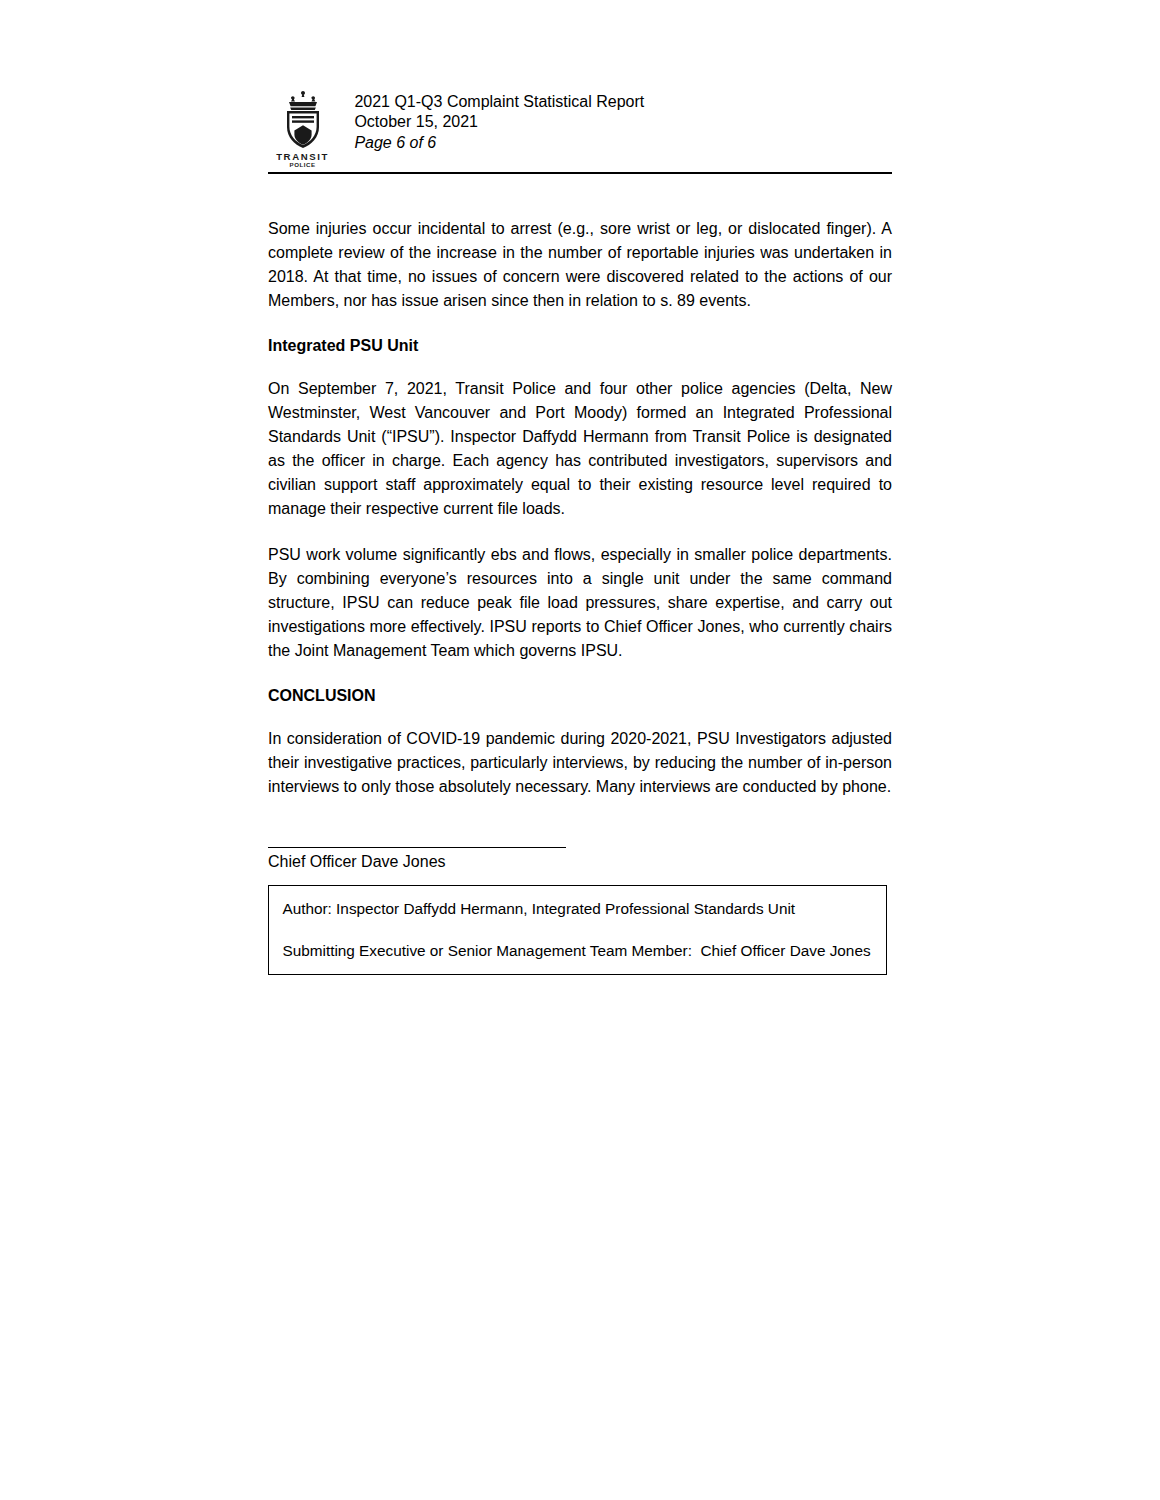TRANSITPOLICE
2021 Q1-Q3 Complaint Statistical Report October 15, 2021 Page 6 of 6
Some injuries occur incidental to arrest (e.g., sore wrist or leg, or dislocated finger). A complete review of the increase in the number of reportable injuries was undertaken in 2018. At that time, no issues of concern were discovered related to the actions of our Members, nor has issue arisen since then in relation to s. 89 events.
Integrated PSU Unit
On September 7, 2021, Transit Police and four other police agencies (Delta, New Westminster, West Vancouver and Port Moody) formed an Integrated Professional Standards Unit (“IPSU”). Inspector Daffydd Hermann from Transit Police is designated as the officer in charge. Each agency has contributed investigators, supervisors and civilian support staff approximately equal to their existing resource level required to manage their respective current file loads.
PSU work volume significantly ebs and flows, especially in smaller police departments. By combining everyone’s resources into a single unit under the same command structure, IPSU can reduce peak file load pressures, share expertise, and carry out investigations more effectively. IPSU reports to Chief Officer Jones, who currently chairs the Joint Management Team which governs IPSU.
CONCLUSION
In consideration of COVID-19 pandemic during 2020-2021, PSU Investigators adjusted their investigative practices, particularly interviews, by reducing the number of in-person interviews to only those absolutely necessary. Many interviews are conducted by phone.
Chief Officer Dave Jones
Author: Inspector Daffydd Hermann, Integrated Professional Standards Unit
Submitting Executive or Senior Management Team Member: Chief Officer Dave Jones